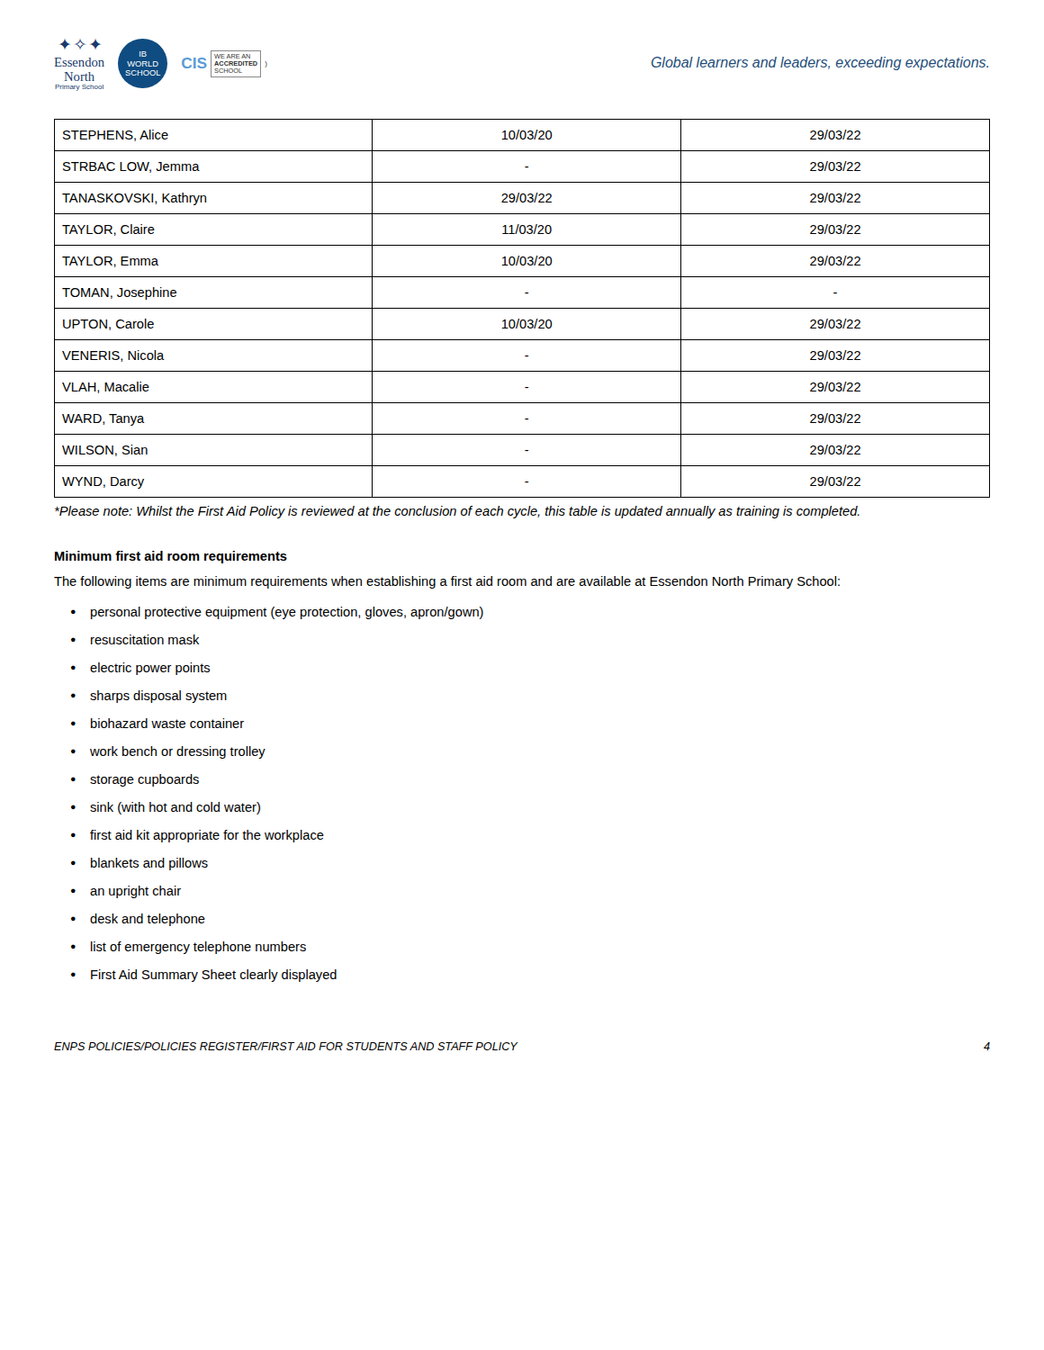✦ ✧ ✦
Essendon
North
Primary School
IB
WORLD
SCHOOL
CIS WE ARE AN
ACCREDITED
SCHOOL )
Global learners and leaders, exceeding expectations.
| STEPHENS, Alice | 10/03/20 | 29/03/22 |
| STRBAC LOW, Jemma | - | 29/03/22 |
| TANASKOVSKI, Kathryn | 29/03/22 | 29/03/22 |
| TAYLOR, Claire | 11/03/20 | 29/03/22 |
| TAYLOR, Emma | 10/03/20 | 29/03/22 |
| TOMAN, Josephine | - | - |
| UPTON, Carole | 10/03/20 | 29/03/22 |
| VENERIS, Nicola | - | 29/03/22 |
| VLAH, Macalie | - | 29/03/22 |
| WARD, Tanya | - | 29/03/22 |
| WILSON, Sian | - | 29/03/22 |
| WYND, Darcy | - | 29/03/22 |
*Please note: Whilst the First Aid Policy is reviewed at the conclusion of each cycle, this table is updated annually as training is completed.
Minimum first aid room requirements
The following items are minimum requirements when establishing a first aid room and are available at Essendon North Primary School:
personal protective equipment (eye protection, gloves, apron/gown)
resuscitation mask
electric power points
sharps disposal system
biohazard waste container
work bench or dressing trolley
storage cupboards
sink (with hot and cold water)
first aid kit appropriate for the workplace
blankets and pillows
an upright chair
desk and telephone
list of emergency telephone numbers
First Aid Summary Sheet clearly displayed
ENPS POLICIES/POLICIES REGISTER/FIRST AID FOR STUDENTS AND STAFF POLICY 4